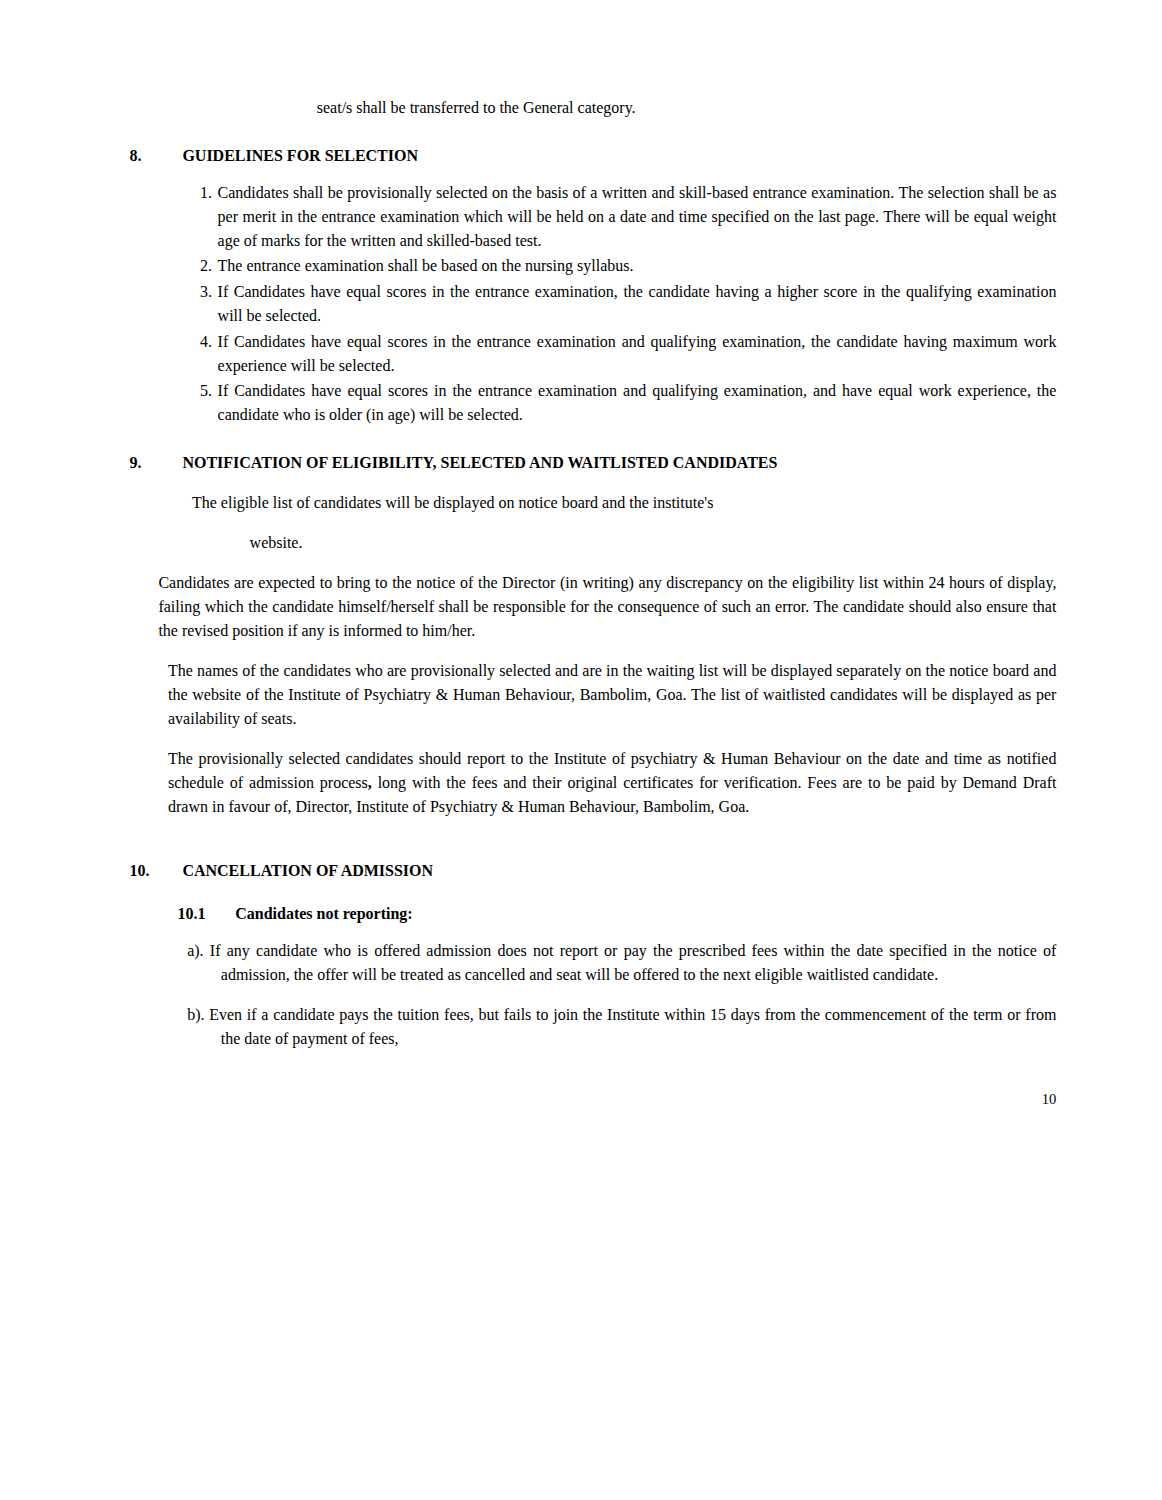seat/s shall be transferred to the General category.
8. GUIDELINES FOR SELECTION
Candidates shall be provisionally selected on the basis of a written and skill-based entrance examination. The selection shall be as per merit in the entrance examination which will be held on a date and time specified on the last page. There will be equal weight age of marks for the written and skilled-based test.
The entrance examination shall be based on the nursing syllabus.
If Candidates have equal scores in the entrance examination, the candidate having a higher score in the qualifying examination will be selected.
If Candidates have equal scores in the entrance examination and qualifying examination, the candidate having maximum work experience will be selected.
If Candidates have equal scores in the entrance examination and qualifying examination, and have equal work experience, the candidate who is older (in age) will be selected.
9. NOTIFICATION OF ELIGIBILITY, SELECTED AND WAITLISTED CANDIDATES
The eligible list of candidates will be displayed on notice board and the institute's
website.
Candidates are expected to bring to the notice of the Director (in writing) any discrepancy on the eligibility list within 24 hours of display, failing which the candidate himself/herself shall be responsible for the consequence of such an error. The candidate should also ensure that the revised position if any is informed to him/her.
The names of the candidates who are provisionally selected and are in the waiting list will be displayed separately on the notice board and the website of the Institute of Psychiatry & Human Behaviour, Bambolim, Goa. The list of waitlisted candidates will be displayed as per availability of seats.
The provisionally selected candidates should report to the Institute of psychiatry & Human Behaviour on the date and time as notified schedule of admission process, long with the fees and their original certificates for verification. Fees are to be paid by Demand Draft drawn in favour of, Director, Institute of Psychiatry & Human Behaviour, Bambolim, Goa.
10. CANCELLATION OF ADMISSION
10.1 Candidates not reporting:
a). If any candidate who is offered admission does not report or pay the prescribed fees within the date specified in the notice of admission, the offer will be treated as cancelled and seat will be offered to the next eligible waitlisted candidate.
b). Even if a candidate pays the tuition fees, but fails to join the Institute within 15 days from the commencement of the term or from the date of payment of fees,
10